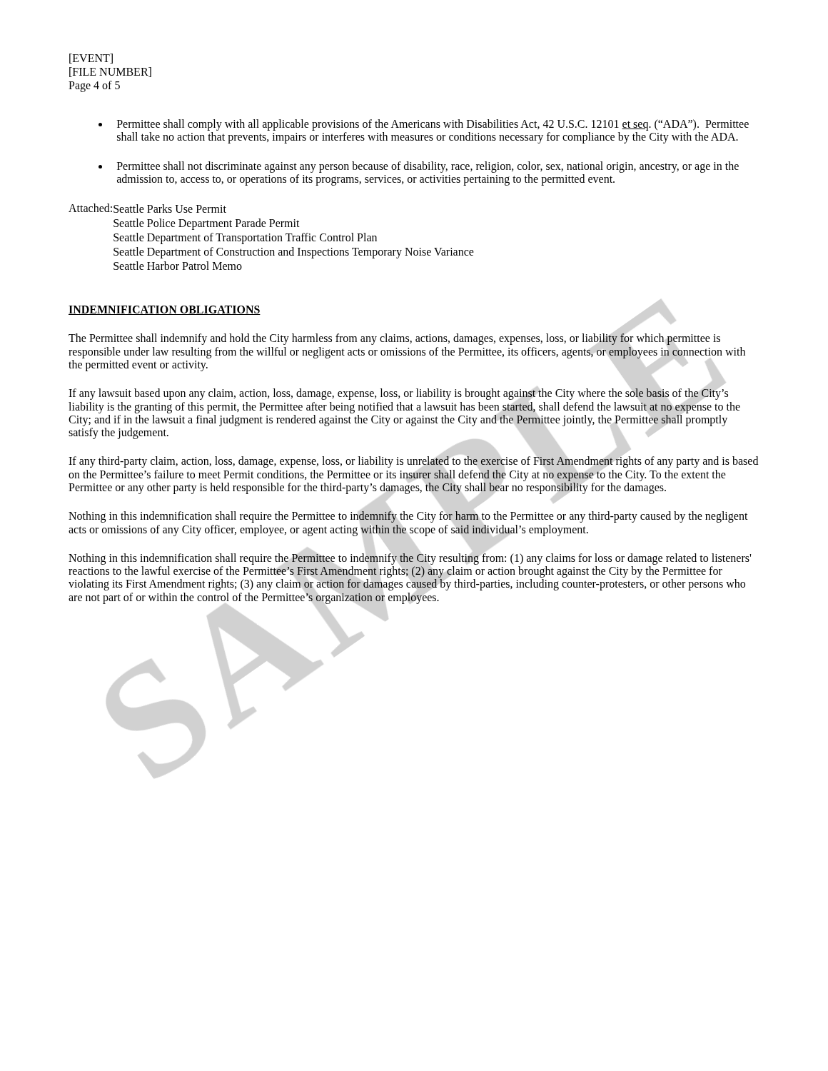SAMPLE
[EVENT]
[FILE NUMBER]
Page 4 of 5
Permittee shall comply with all applicable provisions of the Americans with Disabilities Act, 42 U.S.C. 12101 et seq. (“ADA”). Permittee shall take no action that prevents, impairs or interferes with measures or conditions necessary for compliance by the City with the ADA.
Permittee shall not discriminate against any person because of disability, race, religion, color, sex, national origin, ancestry, or age in the admission to, access to, or operations of its programs, services, or activities pertaining to the permitted event.
| Attached: | Seattle Parks Use Permit Seattle Police Department Parade Permit Seattle Department of Transportation Traffic Control Plan Seattle Department of Construction and Inspections Temporary Noise Variance Seattle Harbor Patrol Memo |
INDEMNIFICATION OBLIGATIONS
The Permittee shall indemnify and hold the City harmless from any claims, actions, damages, expenses, loss, or liability for which permittee is responsible under law resulting from the willful or negligent acts or omissions of the Permittee, its officers, agents, or employees in connection with the permitted event or activity.
If any lawsuit based upon any claim, action, loss, damage, expense, loss, or liability is brought against the City where the sole basis of the City’s liability is the granting of this permit, the Permittee after being notified that a lawsuit has been started, shall defend the lawsuit at no expense to the City; and if in the lawsuit a final judgment is rendered against the City or against the City and the Permittee jointly, the Permittee shall promptly satisfy the judgement.
If any third-party claim, action, loss, damage, expense, loss, or liability is unrelated to the exercise of First Amendment rights of any party and is based on the Permittee’s failure to meet Permit conditions, the Permittee or its insurer shall defend the City at no expense to the City. To the extent the Permittee or any other party is held responsible for the third-party’s damages, the City shall bear no responsibility for the damages.
Nothing in this indemnification shall require the Permittee to indemnify the City for harm to the Permittee or any third-party caused by the negligent acts or omissions of any City officer, employee, or agent acting within the scope of said individual’s employment.
Nothing in this indemnification shall require the Permittee to indemnify the City resulting from: (1) any claims for loss or damage related to listeners' reactions to the lawful exercise of the Permittee’s First Amendment rights; (2) any claim or action brought against the City by the Permittee for violating its First Amendment rights; (3) any claim or action for damages caused by third-parties, including counter-protesters, or other persons who are not part of or within the control of the Permittee’s organization or employees.